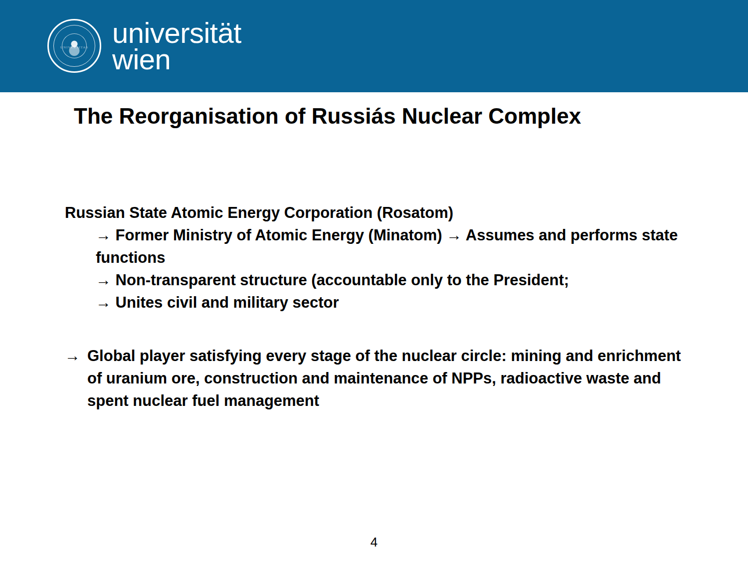UNIVERSITAS VINDOBONENSIS
universität wien
The Reorganisation of Russiás Nuclear Complex
Russian State Atomic Energy Corporation (Rosatom)
→ Former Ministry of Atomic Energy (Minatom) → Assumes and performs state functions
→ Non-transparent structure (accountable only to the President;
→ Unites civil and military sector
→
Global player satisfying every stage of the nuclear circle: mining and enrichment of uranium ore, construction and maintenance of NPPs, radioactive waste and spent nuclear fuel management
4